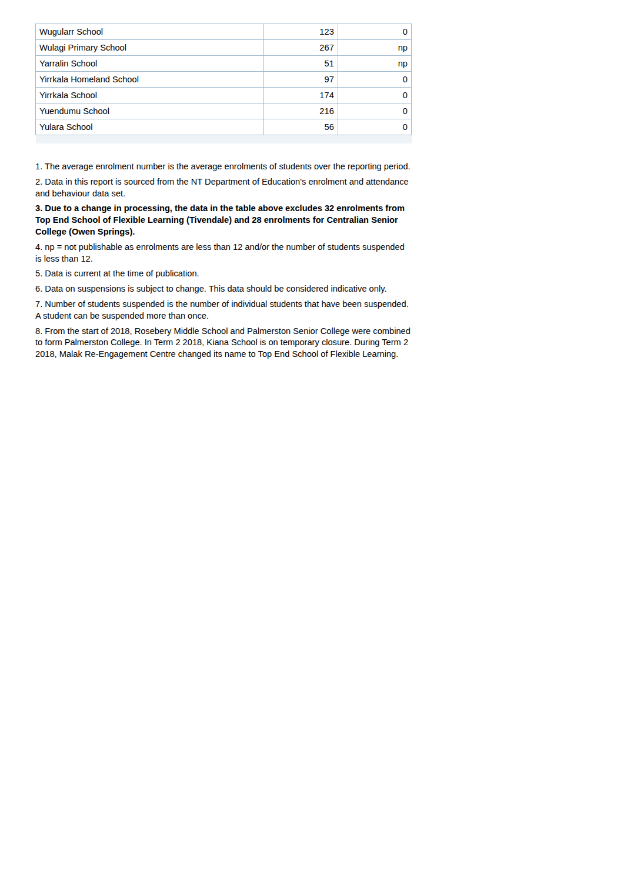| Wugularr School | 123 | 0 |
| Wulagi Primary School | 267 | np |
| Yarralin School | 51 | np |
| Yirrkala Homeland School | 97 | 0 |
| Yirrkala School | 174 | 0 |
| Yuendumu School | 216 | 0 |
| Yulara School | 56 | 0 |
1. The average enrolment number is the average enrolments of students over the reporting period.
2. Data in this report is sourced from the NT Department of Education's enrolment and attendance and behaviour data set.
3. Due to a change in processing, the data in the table above excludes 32 enrolments from Top End School of Flexible Learning (Tivendale) and 28 enrolments for Centralian Senior College (Owen Springs).
4. np = not publishable as enrolments are less than 12 and/or the number of students suspended is less than 12.
5. Data is current at the time of publication.
6. Data on suspensions is subject to change. This data should be considered indicative only.
7. Number of students suspended is the number of individual students that have been suspended. A student can be suspended more than once.
8. From the start of 2018, Rosebery Middle School and Palmerston Senior College were combined to form Palmerston College. In Term 2 2018, Kiana School is on temporary closure. During Term 2 2018, Malak Re-Engagement Centre changed its name to Top End School of Flexible Learning.